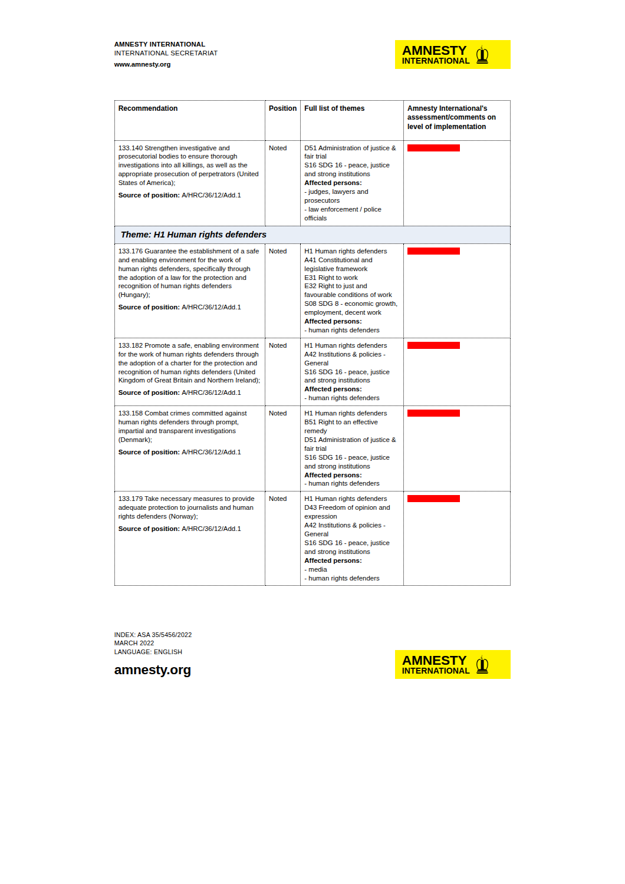AMNESTY INTERNATIONAL
INTERNATIONAL SECRETARIAT
www.amnesty.org
AMNESTY INTERNATIONAL
| Recommendation | Position | Full list of themes | Amnesty International's assessment/comments on level of implementation |
| --- | --- | --- | --- |
| 133.140 Strengthen investigative and prosecutorial bodies to ensure thorough investigations into all killings, as well as the appropriate prosecution of perpetrators (United States of America); Source of position: A/HRC/36/12/Add.1 | Noted | D51 Administration of justice & fair trial S16 SDG 16 - peace, justice and strong institutions Affected persons: - judges, lawyers and prosecutors - law enforcement / police officials | Not implemented |
| Theme: H1 Human rights defenders |
| 133.176 Guarantee the establishment of a safe and enabling environment for the work of human rights defenders, specifically through the adoption of a law for the protection and recognition of human rights defenders (Hungary); Source of position: A/HRC/36/12/Add.1 | Noted | H1 Human rights defenders A41 Constitutional and legislative framework E31 Right to work E32 Right to just and favourable conditions of work S08 SDG 8 - economic growth, employment, decent work Affected persons: - human rights defenders | Not implemented |
| 133.182 Promote a safe, enabling environment for the work of human rights defenders through the adoption of a charter for the protection and recognition of human rights defenders (United Kingdom of Great Britain and Northern Ireland); Source of position: A/HRC/36/12/Add.1 | Noted | H1 Human rights defenders A42 Institutions & policies - General S16 SDG 16 - peace, justice and strong institutions Affected persons: - human rights defenders | Not implemented |
| 133.158 Combat crimes committed against human rights defenders through prompt, impartial and transparent investigations (Denmark); Source of position: A/HRC/36/12/Add.1 | Noted | H1 Human rights defenders B51 Right to an effective remedy D51 Administration of justice & fair trial S16 SDG 16 - peace, justice and strong institutions Affected persons: - human rights defenders | Not implemented |
| 133.179 Take necessary measures to provide adequate protection to journalists and human rights defenders (Norway); Source of position: A/HRC/36/12/Add.1 | Noted | H1 Human rights defenders D43 Freedom of opinion and expression A42 Institutions & policies - General S16 SDG 16 - peace, justice and strong institutions Affected persons: - media - human rights defenders | Not implemented |
INDEX: ASA 35/5456/2022
MARCH 2022
LANGUAGE: ENGLISH
amnesty.org
AMNESTY INTERNATIONAL